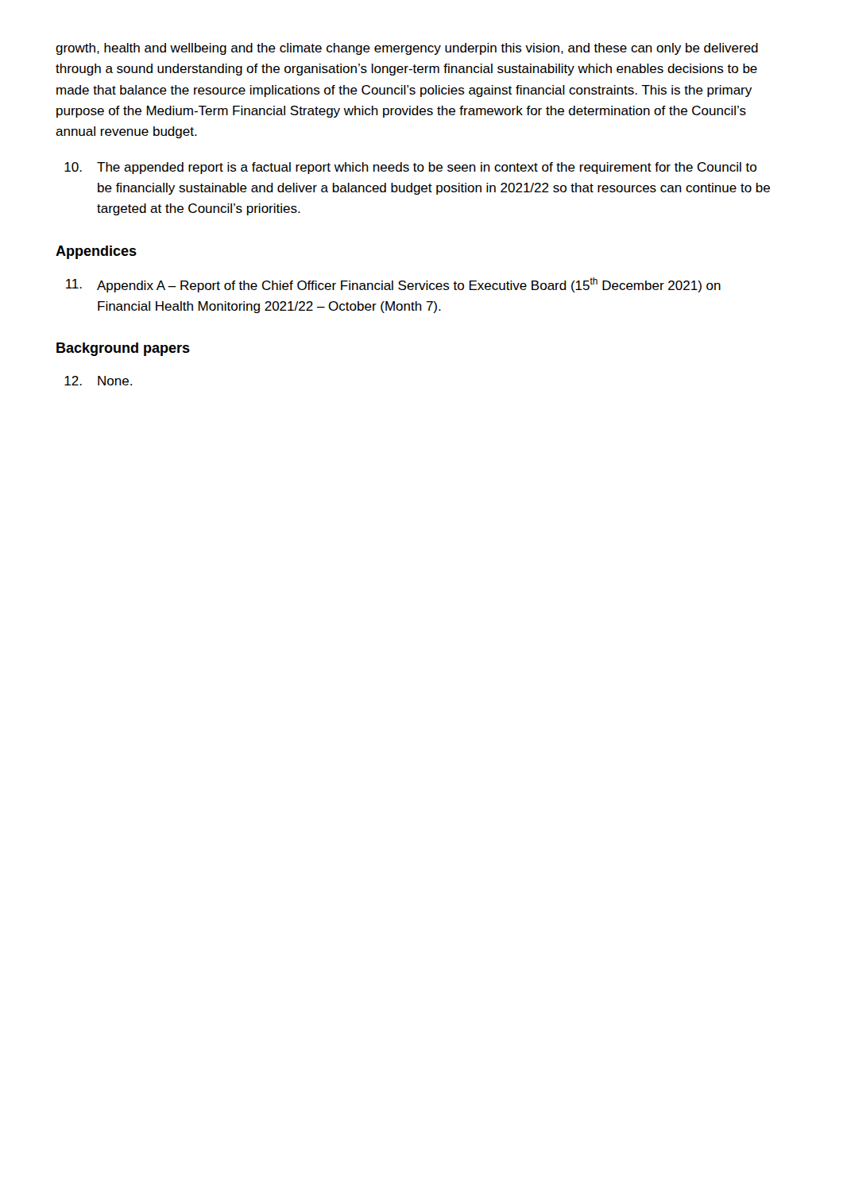growth, health and wellbeing and the climate change emergency underpin this vision, and these can only be delivered through a sound understanding of the organisation’s longer-term financial sustainability which enables decisions to be made that balance the resource implications of the Council’s policies against financial constraints. This is the primary purpose of the Medium-Term Financial Strategy which provides the framework for the determination of the Council’s annual revenue budget.
10.
The appended report is a factual report which needs to be seen in context of the requirement for the Council to be financially sustainable and deliver a balanced budget position in 2021/22 so that resources can continue to be targeted at the Council’s priorities.
Appendices
11.
Appendix A – Report of the Chief Officer Financial Services to Executive Board (15th December 2021) on Financial Health Monitoring 2021/22 – October (Month 7).
Background papers
12.
None.